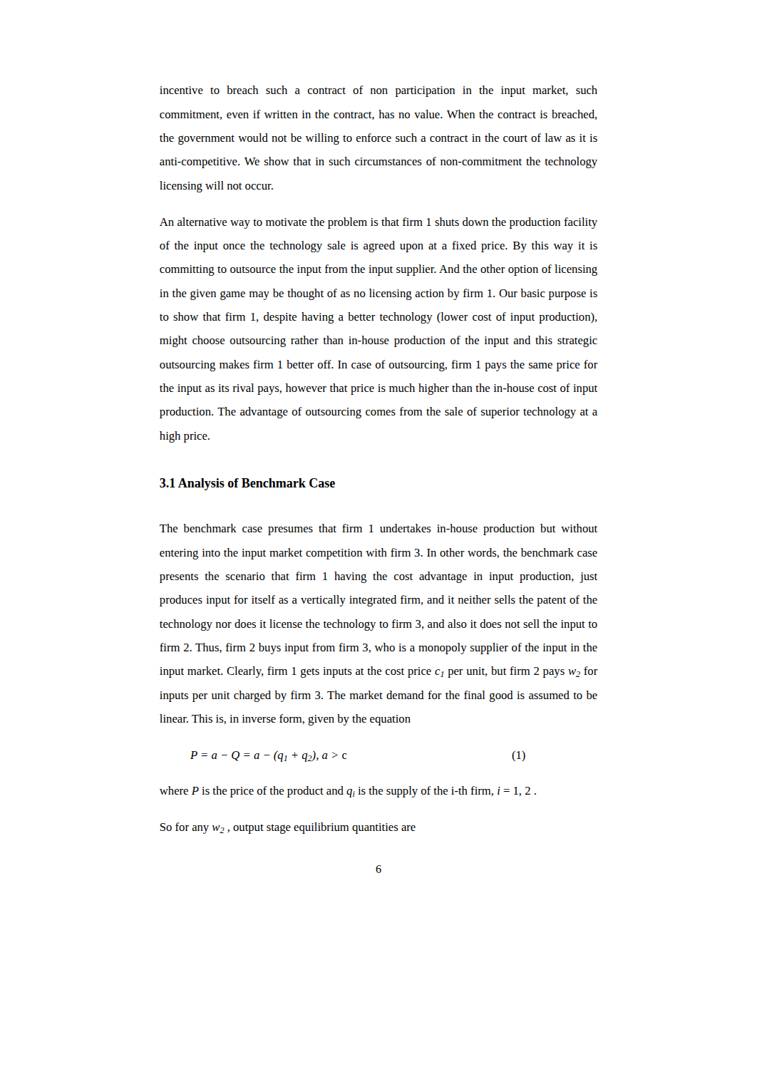incentive to breach such a contract of non participation in the input market, such commitment, even if written in the contract, has no value. When the contract is breached, the government would not be willing to enforce such a contract in the court of law as it is anti-competitive. We show that in such circumstances of non-commitment the technology licensing will not occur.
An alternative way to motivate the problem is that firm 1 shuts down the production facility of the input once the technology sale is agreed upon at a fixed price. By this way it is committing to outsource the input from the input supplier. And the other option of licensing in the given game may be thought of as no licensing action by firm 1. Our basic purpose is to show that firm 1, despite having a better technology (lower cost of input production), might choose outsourcing rather than in-house production of the input and this strategic outsourcing makes firm 1 better off. In case of outsourcing, firm 1 pays the same price for the input as its rival pays, however that price is much higher than the in-house cost of input production. The advantage of outsourcing comes from the sale of superior technology at a high price.
3.1 Analysis of Benchmark Case
The benchmark case presumes that firm 1 undertakes in-house production but without entering into the input market competition with firm 3. In other words, the benchmark case presents the scenario that firm 1 having the cost advantage in input production, just produces input for itself as a vertically integrated firm, and it neither sells the patent of the technology nor does it license the technology to firm 3, and also it does not sell the input to firm 2. Thus, firm 2 buys input from firm 3, who is a monopoly supplier of the input in the input market. Clearly, firm 1 gets inputs at the cost price c1 per unit, but firm 2 pays w2 for inputs per unit charged by firm 3. The market demand for the final good is assumed to be linear. This is, in inverse form, given by the equation
P = a − Q = a − (q1 + q2), a > c (1)
where P is the price of the product and qi is the supply of the i-th firm, i = 1, 2 .
So for any w2 , output stage equilibrium quantities are
6